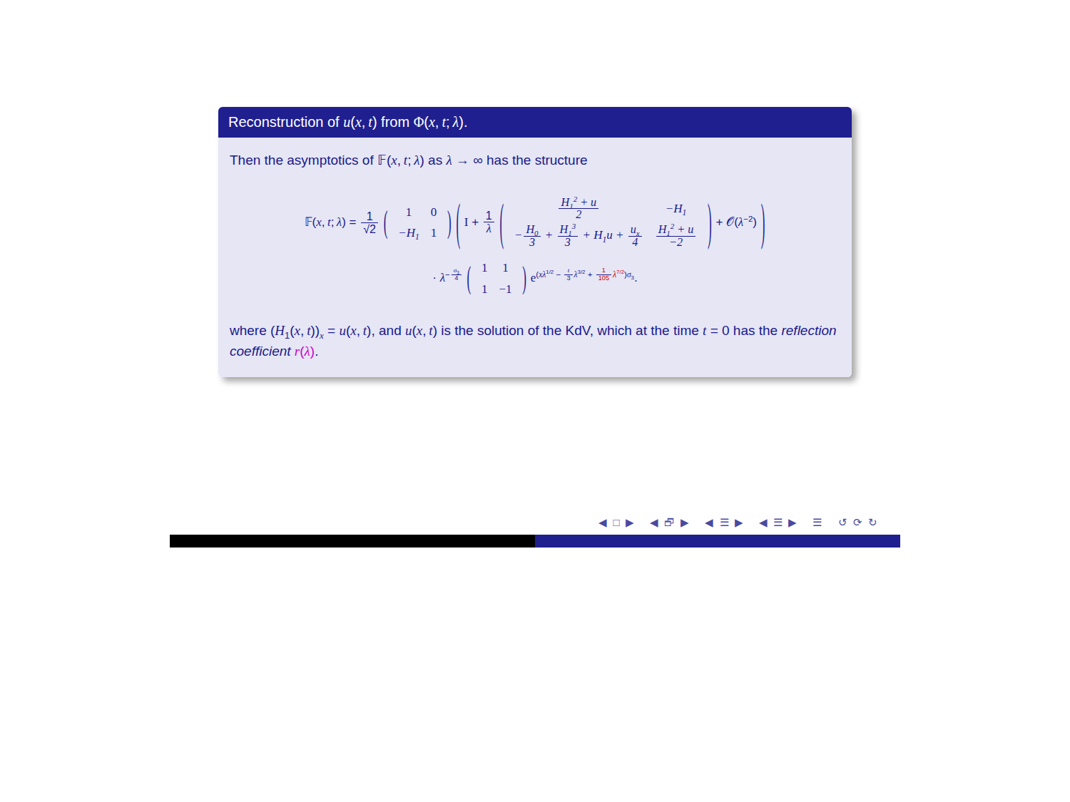Reconstruction of u(x, t) from Φ(x, t; λ).
Then the asymptotics of 𝔽(x, t; λ) as λ → ∞ has the structure
𝔽(x, t; λ) = 1√2 (
| 1 | 0 |
| −H 1 | 1 |
) ( I + 1 λ (
| H 1 2 + u 2 | −H 1 |
| − H 0 3 + H 1 3 3 + H 1 u + u x 4 | H 1 2 + u −2 |
) + 𝒪(λ−2) )
· λ−σ34 (
| 1 | 1 |
| 1 | −1 |
) e(xλ1/2 − t 3 λ3/2 + 1105 λ7/2)σ3.
where (H1(x, t))x = u(x, t), and u(x, t) is the solution of the KdV, which at the time t = 0 has the reflection coefficient r(λ).
◀ □ ▶ ◀ 🗗 ▶ ◀ ☰ ▶ ◀ ☰ ▶ ☰ ↺ ⟳ ↻